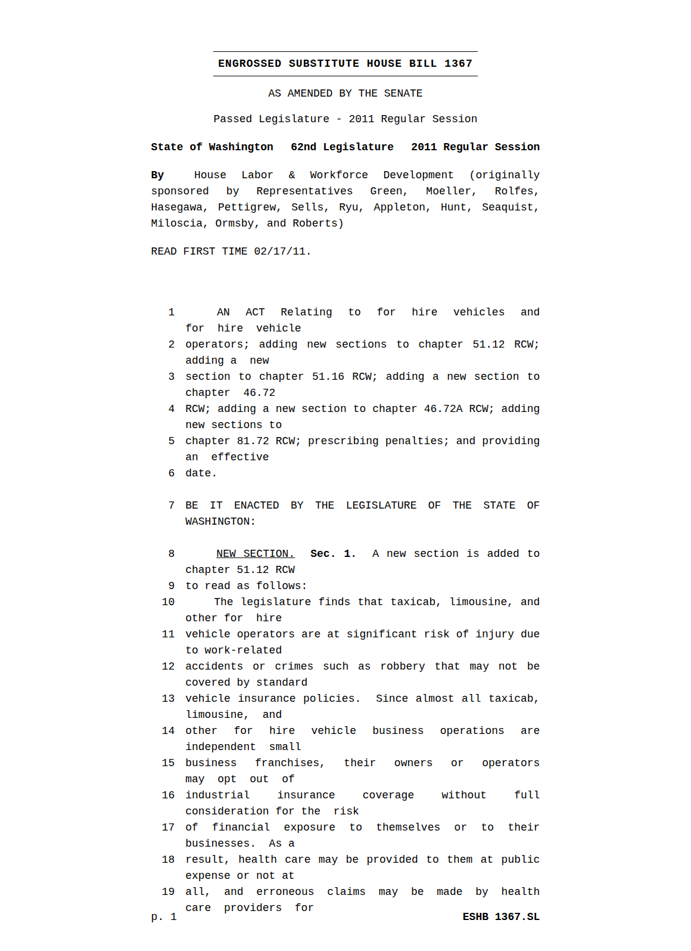ENGROSSED SUBSTITUTE HOUSE BILL 1367
AS AMENDED BY THE SENATE
Passed Legislature - 2011 Regular Session
State of Washington 62nd Legislature 2011 Regular Session
By House Labor & Workforce Development (originally sponsored by Representatives Green, Moeller, Rolfes, Hasegawa, Pettigrew, Sells, Ryu, Appleton, Hunt, Seaquist, Miloscia, Ormsby, and Roberts)
READ FIRST TIME 02/17/11.
AN ACT Relating to for hire vehicles and for hire vehicle
operators; adding new sections to chapter 51.12 RCW; adding a new
section to chapter 51.16 RCW; adding a new section to chapter 46.72
RCW; adding a new section to chapter 46.72A RCW; adding new sections to
chapter 81.72 RCW; prescribing penalties; and providing an effective
date.
BE IT ENACTED BY THE LEGISLATURE OF THE STATE OF WASHINGTON:
NEW SECTION. Sec. 1. A new section is added to chapter 51.12 RCW
to read as follows:
The legislature finds that taxicab, limousine, and other for hire
vehicle operators are at significant risk of injury due to work-related
accidents or crimes such as robbery that may not be covered by standard
vehicle insurance policies. Since almost all taxicab, limousine, and
other for hire vehicle business operations are independent small
business franchises, their owners or operators may opt out of
industrial insurance coverage without full consideration for the risk
of financial exposure to themselves or to their businesses. As a
result, health care may be provided to them at public expense or not at
all, and erroneous claims may be made by health care providers for
p. 1 ESHB 1367.SL